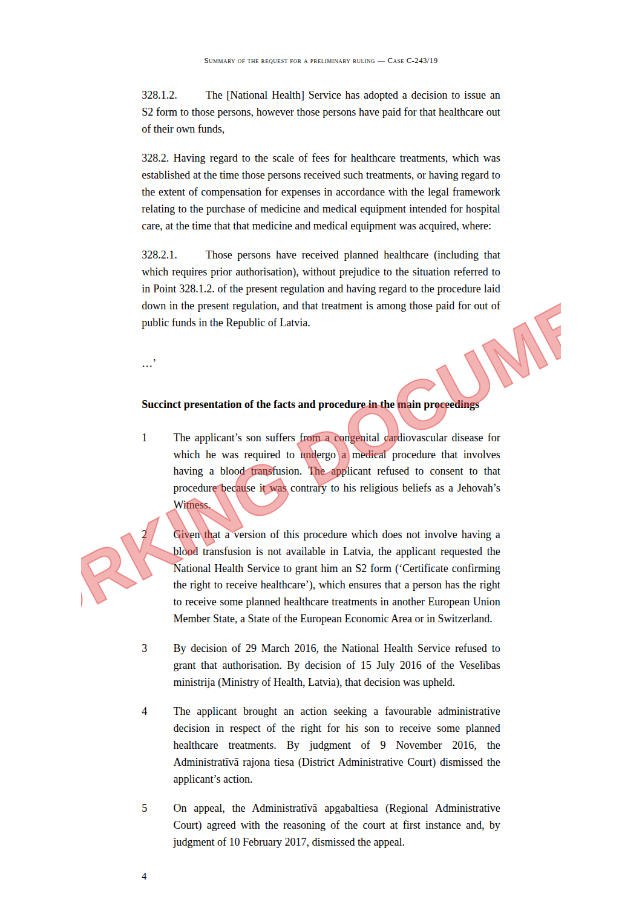WORKING DOCUMENT
Summary of the request for a preliminary ruling — Case C-243/19
328.1.2. The [National Health] Service has adopted a decision to issue an S2 form to those persons, however those persons have paid for that healthcare out of their own funds,
328.2. Having regard to the scale of fees for healthcare treatments, which was established at the time those persons received such treatments, or having regard to the extent of compensation for expenses in accordance with the legal framework relating to the purchase of medicine and medical equipment intended for hospital care, at the time that that medicine and medical equipment was acquired, where:
328.2.1. Those persons have received planned healthcare (including that which requires prior authorisation), without prejudice to the situation referred to in Point 328.1.2. of the present regulation and having regard to the procedure laid down in the present regulation, and that treatment is among those paid for out of public funds in the Republic of Latvia.
…’
Succinct presentation of the facts and procedure in the main proceedings
The applicant’s son suffers from a congenital cardiovascular disease for which he was required to undergo a medical procedure that involves having a blood transfusion. The applicant refused to consent to that procedure because it was contrary to his religious beliefs as a Jehovah’s Witness.
Given that a version of this procedure which does not involve having a blood transfusion is not available in Latvia, the applicant requested the National Health Service to grant him an S2 form (‘Certificate confirming the right to receive healthcare’), which ensures that a person has the right to receive some planned healthcare treatments in another European Union Member State, a State of the European Economic Area or in Switzerland.
By decision of 29 March 2016, the National Health Service refused to grant that authorisation. By decision of 15 July 2016 of the Veselības ministrija (Ministry of Health, Latvia), that decision was upheld.
The applicant brought an action seeking a favourable administrative decision in respect of the right for his son to receive some planned healthcare treatments. By judgment of 9 November 2016, the Administratīvā rajona tiesa (District Administrative Court) dismissed the applicant’s action.
On appeal, the Administratīvā apgabaltiesa (Regional Administrative Court) agreed with the reasoning of the court at first instance and, by judgment of 10 February 2017, dismissed the appeal.
4